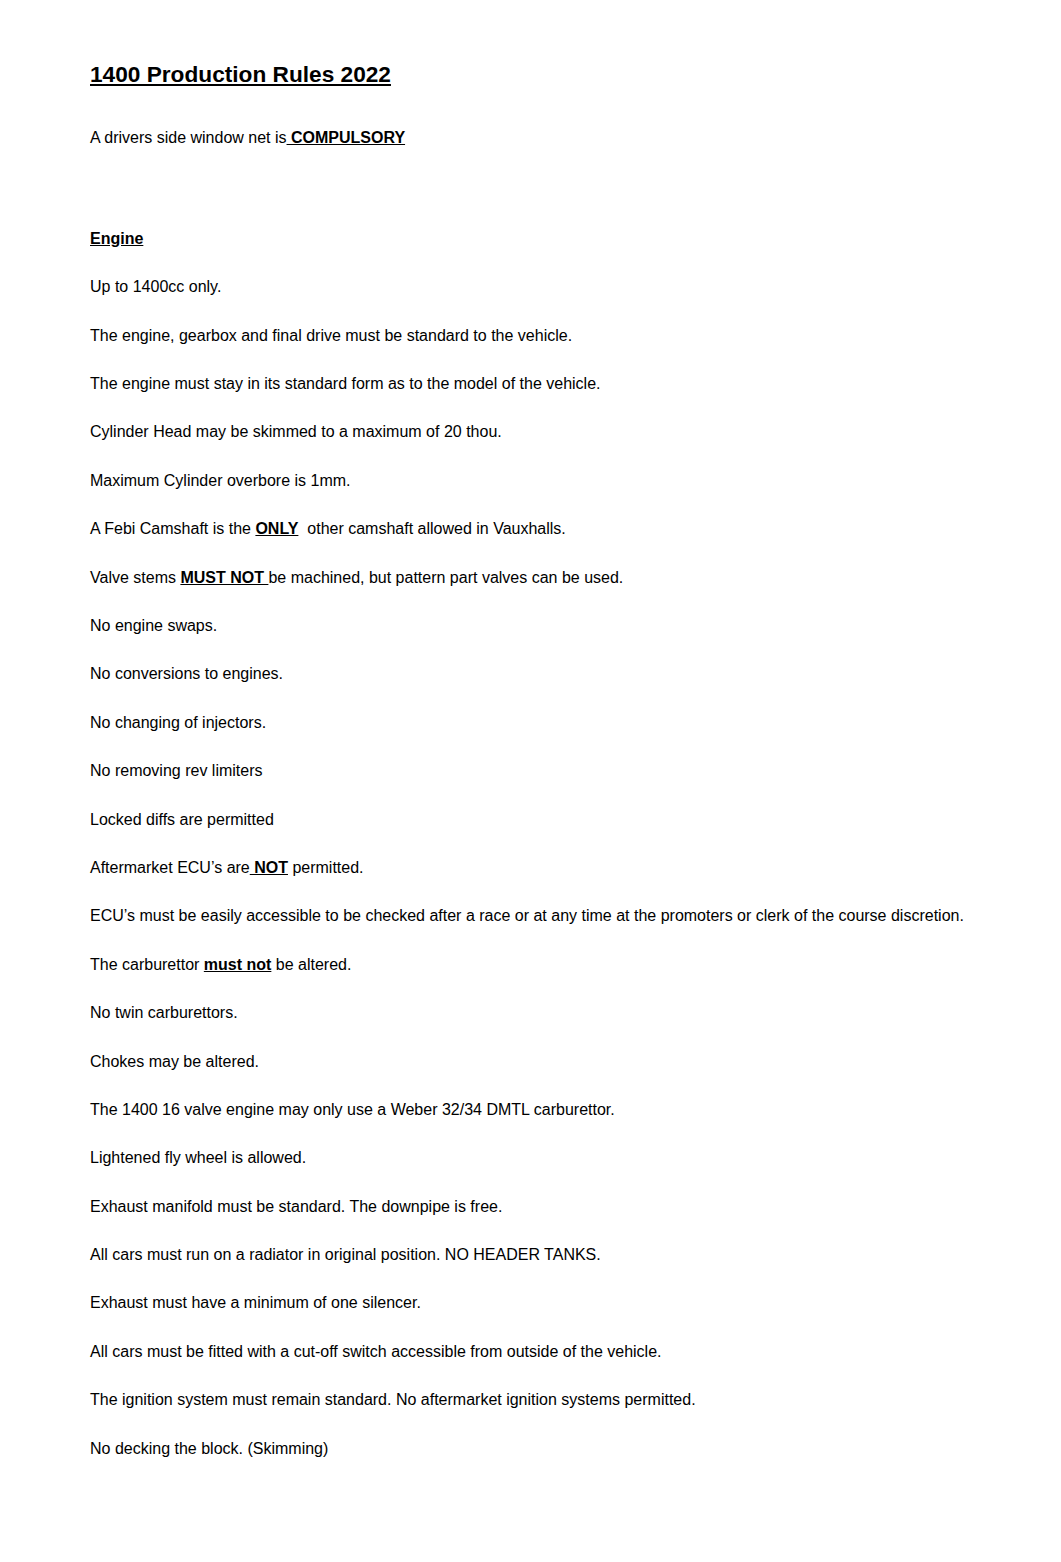1400 Production Rules 2022
A drivers side window net is COMPULSORY
Engine
Up to 1400cc only.
The engine, gearbox and final drive must be standard to the vehicle.
The engine must stay in its standard form as to the model of the vehicle.
Cylinder Head may be skimmed to a maximum of 20 thou.
Maximum Cylinder overbore is 1mm.
A Febi Camshaft is the ONLY other camshaft allowed in Vauxhalls.
Valve stems MUST NOT be machined, but pattern part valves can be used.
No engine swaps.
No conversions to engines.
No changing of injectors.
No removing rev limiters
Locked diffs are permitted
Aftermarket ECU’s are NOT permitted.
ECU’s must be easily accessible to be checked after a race or at any time at the promoters or clerk of the course discretion.
The carburettor must not be altered.
No twin carburettors.
Chokes may be altered.
The 1400 16 valve engine may only use a Weber 32/34 DMTL carburettor.
Lightened fly wheel is allowed.
Exhaust manifold must be standard. The downpipe is free.
All cars must run on a radiator in original position. NO HEADER TANKS.
Exhaust must have a minimum of one silencer.
All cars must be fitted with a cut-off switch accessible from outside of the vehicle.
The ignition system must remain standard. No aftermarket ignition systems permitted.
No decking the block. (Skimming)